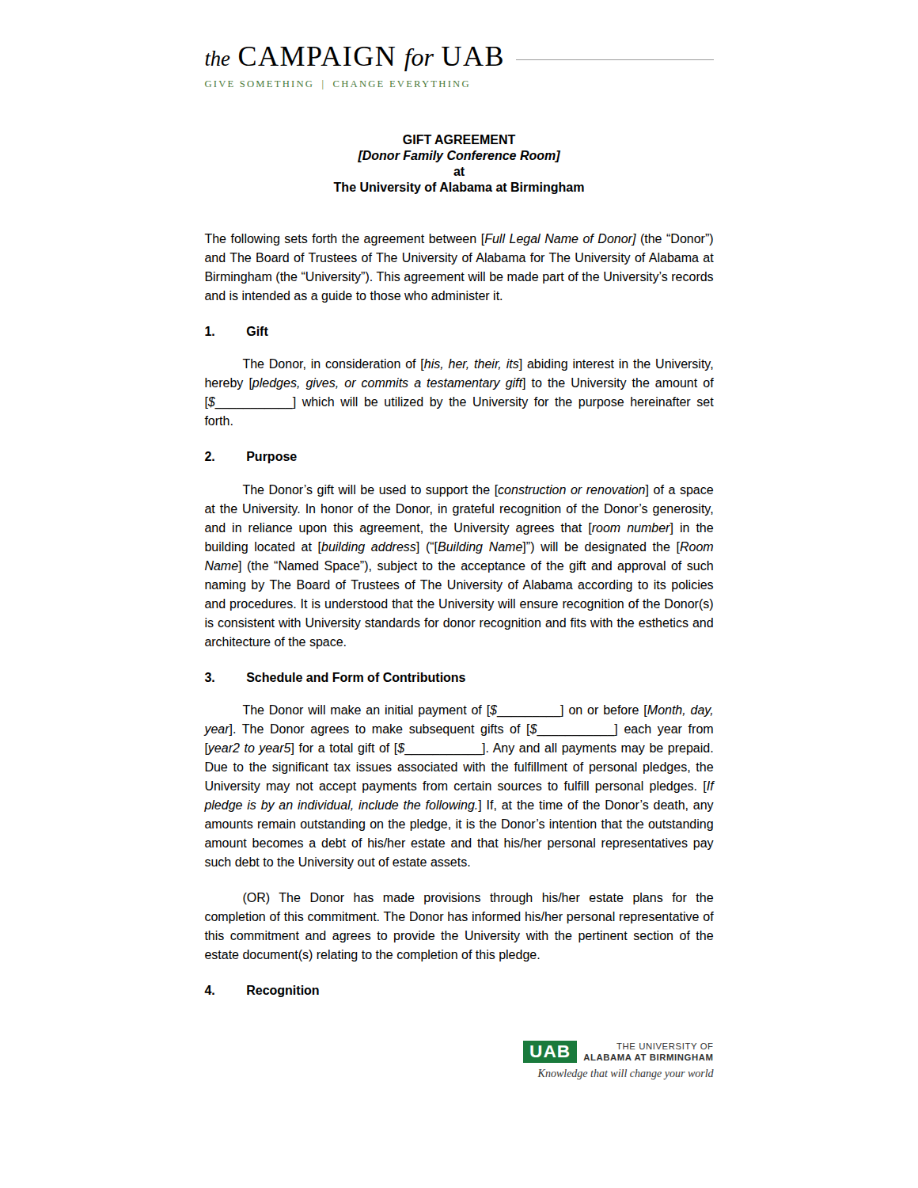the CAMPAIGN for UAB
GIVE SOMETHING | CHANGE EVERYTHING
GIFT AGREEMENT
[Donor Family Conference Room]
at
The University of Alabama at Birmingham
The following sets forth the agreement between [Full Legal Name of Donor] (the “Donor”) and The Board of Trustees of The University of Alabama for The University of Alabama at Birmingham (the “University”). This agreement will be made part of the University’s records and is intended as a guide to those who administer it.
1. Gift
The Donor, in consideration of [his, her, their, its] abiding interest in the University, hereby [pledges, gives, or commits a testamentary gift] to the University the amount of [$___________] which will be utilized by the University for the purpose hereinafter set forth.
2. Purpose
The Donor’s gift will be used to support the [construction or renovation] of a space at the University. In honor of the Donor, in grateful recognition of the Donor’s generosity, and in reliance upon this agreement, the University agrees that [room number] in the building located at [building address] (“[Building Name]”) will be designated the [Room Name] (the “Named Space”), subject to the acceptance of the gift and approval of such naming by The Board of Trustees of The University of Alabama according to its policies and procedures. It is understood that the University will ensure recognition of the Donor(s) is consistent with University standards for donor recognition and fits with the esthetics and architecture of the space.
3. Schedule and Form of Contributions
The Donor will make an initial payment of [$_________] on or before [Month, day, year]. The Donor agrees to make subsequent gifts of [$___________] each year from [year2 to year5] for a total gift of [$___________]. Any and all payments may be prepaid. Due to the significant tax issues associated with the fulfillment of personal pledges, the University may not accept payments from certain sources to fulfill personal pledges. [If pledge is by an individual, include the following.] If, at the time of the Donor’s death, any amounts remain outstanding on the pledge, it is the Donor’s intention that the outstanding amount becomes a debt of his/her estate and that his/her personal representatives pay such debt to the University out of estate assets.
(OR) The Donor has made provisions through his/her estate plans for the completion of this commitment. The Donor has informed his/her personal representative of this commitment and agrees to provide the University with the pertinent section of the estate document(s) relating to the completion of this pledge.
4. Recognition
UAB
THE UNIVERSITY OF ALABAMA AT BIRMINGHAM
Knowledge that will change your world